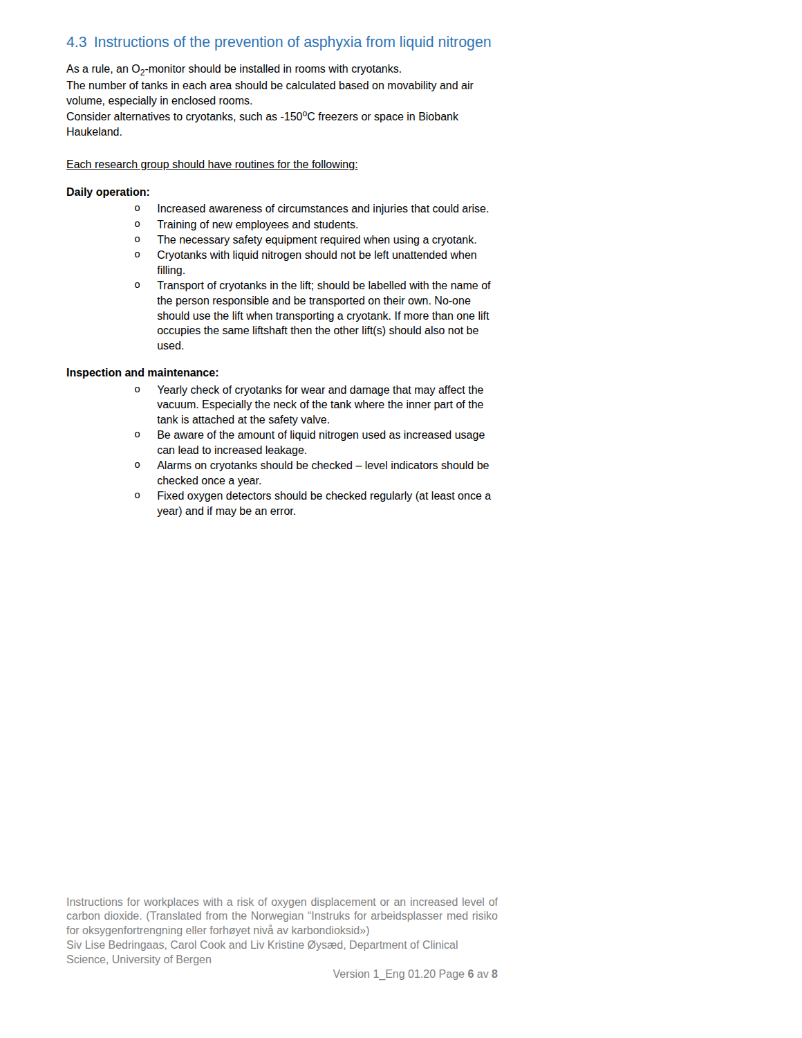4.3 Instructions of the prevention of asphyxia from liquid nitrogen
As a rule, an O2-monitor should be installed in rooms with cryotanks.
The number of tanks in each area should be calculated based on movability and air volume, especially in enclosed rooms.
Consider alternatives to cryotanks, such as -150oC freezers or space in Biobank Haukeland.
Each research group should have routines for the following:
Daily operation:
Increased awareness of circumstances and injuries that could arise.
Training of new employees and students.
The necessary safety equipment required when using a cryotank.
Cryotanks with liquid nitrogen should not be left unattended when filling.
Transport of cryotanks in the lift; should be labelled with the name of the person responsible and be transported on their own. No-one should use the lift when transporting a cryotank. If more than one lift occupies the same liftshaft then the other lift(s) should also not be used.
Inspection and maintenance:
Yearly check of cryotanks for wear and damage that may affect the vacuum. Especially the neck of the tank where the inner part of the tank is attached at the safety valve.
Be aware of the amount of liquid nitrogen used as increased usage can lead to increased leakage.
Alarms on cryotanks should be checked – level indicators should be checked once a year.
Fixed oxygen detectors should be checked regularly (at least once a year) and if may be an error.
Instructions for workplaces with a risk of oxygen displacement or an increased level of carbon dioxide. (Translated from the Norwegian “Instruks for arbeidsplasser med risiko for oksygenfortrengning eller forhøyet nivå av karbondioksid»)
Siv Lise Bedringaas, Carol Cook and Liv Kristine Øysæd, Department of Clinical Science, University of Bergen
Version 1_Eng 01.20 Page 6 av 8